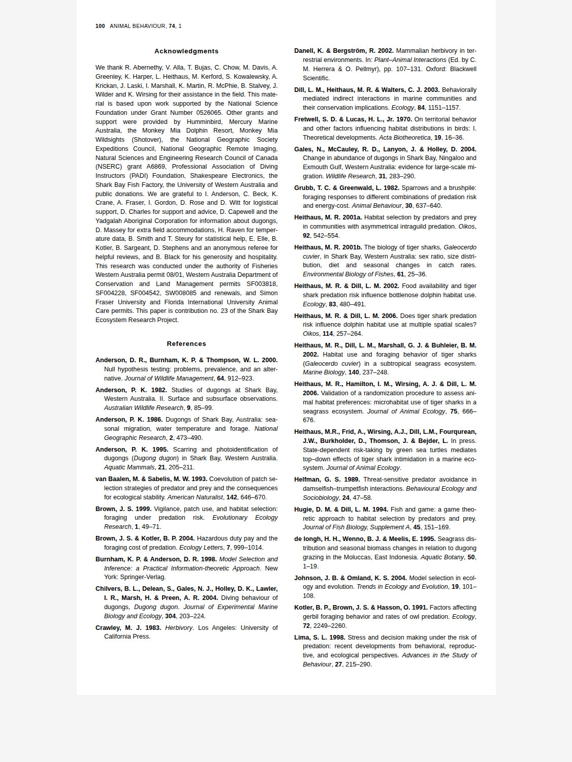100 Animal Behaviour, 74, 1
Acknowledgments
We thank R. Abernethy, V. Alla, T. Bujas, C. Chow, M. Davis, A. Greenley, K. Harper, L. Heithaus, M. Kerford, S. Kowalewsky, A. Krickan, J. Laski, I. Marshall, K. Martin, R. McPhie, B. Stalvey, J. Wilder and K. Wirsing for their assistance in the field. This material is based upon work supported by the National Science Foundation under Grant Number 0526065. Other grants and support were provided by Humminbird, Mercury Marine Australia, the Monkey Mia Dolphin Resort, Monkey Mia Wildsights (Shotover), the National Geographic Society Expeditions Council, National Geographic Remote Imaging, Natural Sciences and Engineering Research Council of Canada (NSERC) grant A6869, Professional Association of Diving Instructors (PADI) Foundation, Shakespeare Electronics, the Shark Bay Fish Factory, the University of Western Australia and public donations. We are grateful to I. Anderson, C. Beck, K. Crane, A. Fraser, I. Gordon, D. Rose and D. Witt for logistical support, D. Charles for support and advice, D. Capewell and the Yadgalah Aboriginal Corporation for information about dugongs, D. Massey for extra field accommodations, H. Raven for temperature data, B. Smith and T. Steury for statistical help, E. Elle, B. Kotler, B. Sargeant, D. Stephens and an anonymous referee for helpful reviews, and B. Black for his generosity and hospitality. This research was conducted under the authority of Fisheries Western Australia permit 08/01, Western Australia Department of Conservation and Land Management permits SF003818, SF004228, SF004542, SW008085 and renewals, and Simon Fraser University and Florida International University Animal Care permits. This paper is contribution no. 23 of the Shark Bay Ecosystem Research Project.
References
Anderson, D. R., Burnham, K. P. & Thompson, W. L. 2000. Null hypothesis testing: problems, prevalence, and an alternative. Journal of Wildlife Management, 64, 912–923.
Anderson, P. K. 1982. Studies of dugongs at Shark Bay, Western Australia. II. Surface and subsurface observations. Australian Wildlife Research, 9, 85–99.
Anderson, P. K. 1986. Dugongs of Shark Bay, Australia: seasonal migration, water temperature and forage. National Geographic Research, 2, 473–490.
Anderson, P. K. 1995. Scarring and photoidentification of dugongs (Dugong dugon) in Shark Bay, Western Australia. Aquatic Mammals, 21, 205–211.
van Baalen, M. & Sabelis, M. W. 1993. Coevolution of patch selection strategies of predator and prey and the consequences for ecological stability. American Naturalist, 142, 646–670.
Brown, J. S. 1999. Vigilance, patch use, and habitat selection: foraging under predation risk. Evolutionary Ecology Research, 1, 49–71.
Brown, J. S. & Kotler, B. P. 2004. Hazardous duty pay and the foraging cost of predation. Ecology Letters, 7, 999–1014.
Burnham, K. P. & Anderson, D. R. 1998. Model Selection and Inference: a Practical Information-theoretic Approach. New York: Springer-Verlag.
Chilvers, B. L., Delean, S., Gales, N. J., Holley, D. K., Lawler, I. R., Marsh, H. & Preen, A. R. 2004. Diving behaviour of dugongs, Dugong dugon. Journal of Experimental Marine Biology and Ecology, 304, 203–224.
Crawley, M. J. 1983. Herbivory. Los Angeles: University of California Press.
Danell, K. & Bergström, R. 2002. Mammalian herbivory in terrestrial environments. In: Plant–Animal Interactions (Ed. by C. M. Herrera & O. Pellmyr), pp. 107–131. Oxford: Blackwell Scientific.
Dill, L. M., Heithaus, M. R. & Walters, C. J. 2003. Behaviorally mediated indirect interactions in marine communities and their conservation implications. Ecology, 84, 1151–1157.
Fretwell, S. D. & Lucas, H. L., Jr. 1970. On territorial behavior and other factors influencing habitat distributions in birds: I. Theoretical developments. Acta Biotheoretica, 19, 16–36.
Gales, N., McCauley, R. D., Lanyon, J. & Holley, D. 2004. Change in abundance of dugongs in Shark Bay, Ningaloo and Exmouth Gulf, Western Australia: evidence for large-scale migration. Wildlife Research, 31, 283–290.
Grubb, T. C. & Greenwald, L. 1982. Sparrows and a brushpile: foraging responses to different combinations of predation risk and energy-cost. Animal Behaviour, 30, 637–640.
Heithaus, M. R. 2001a. Habitat selection by predators and prey in communities with asymmetrical intraguild predation. Oikos, 92, 542–554.
Heithaus, M. R. 2001b. The biology of tiger sharks, Galeocerdo cuvier, in Shark Bay, Western Australia: sex ratio, size distribution, diet and seasonal changes in catch rates. Environmental Biology of Fishes, 61, 25–36.
Heithaus, M. R. & Dill, L. M. 2002. Food availability and tiger shark predation risk influence bottlenose dolphin habitat use. Ecology, 83, 480–491.
Heithaus, M. R. & Dill, L. M. 2006. Does tiger shark predation risk influence dolphin habitat use at multiple spatial scales? Oikos, 114, 257–264.
Heithaus, M. R., Dill, L. M., Marshall, G. J. & Buhleier, B. M. 2002. Habitat use and foraging behavior of tiger sharks (Galeocerdo cuvier) in a subtropical seagrass ecosystem. Marine Biology, 140, 237–248.
Heithaus, M. R., Hamilton, I. M., Wirsing, A. J. & Dill, L. M. 2006. Validation of a randomization procedure to assess animal habitat preferences: microhabitat use of tiger sharks in a seagrass ecosystem. Journal of Animal Ecology, 75, 666–676.
Heithaus, M.R., Frid, A., Wirsing, A.J., Dill, L.M., Fourqurean, J.W., Burkholder, D., Thomson, J. & Bejder, L. In press. State-dependent risk-taking by green sea turtles mediates top–down effects of tiger shark intimidation in a marine ecosystem. Journal of Animal Ecology.
Helfman, G. S. 1989. Threat-sensitive predator avoidance in damselfish–trumpetfish interactions. Behavioural Ecology and Sociobiology, 24, 47–58.
Hugie, D. M. & Dill, L. M. 1994. Fish and game: a game theoretic approach to habitat selection by predators and prey. Journal of Fish Biology, Supplement A, 45, 151–169.
de Iongh, H. H., Wenno, B. J. & Meelis, E. 1995. Seagrass distribution and seasonal biomass changes in relation to dugong grazing in the Moluccas, East Indonesia. Aquatic Botany, 50, 1–19.
Johnson, J. B. & Omland, K. S. 2004. Model selection in ecology and evolution. Trends in Ecology and Evolution, 19, 101–108.
Kotler, B. P., Brown, J. S. & Hasson, O. 1991. Factors affecting gerbil foraging behavior and rates of owl predation. Ecology, 72, 2249–2260.
Lima, S. L. 1998. Stress and decision making under the risk of predation: recent developments from behavioral, reproductive, and ecological perspectives. Advances in the Study of Behaviour, 27, 215–290.